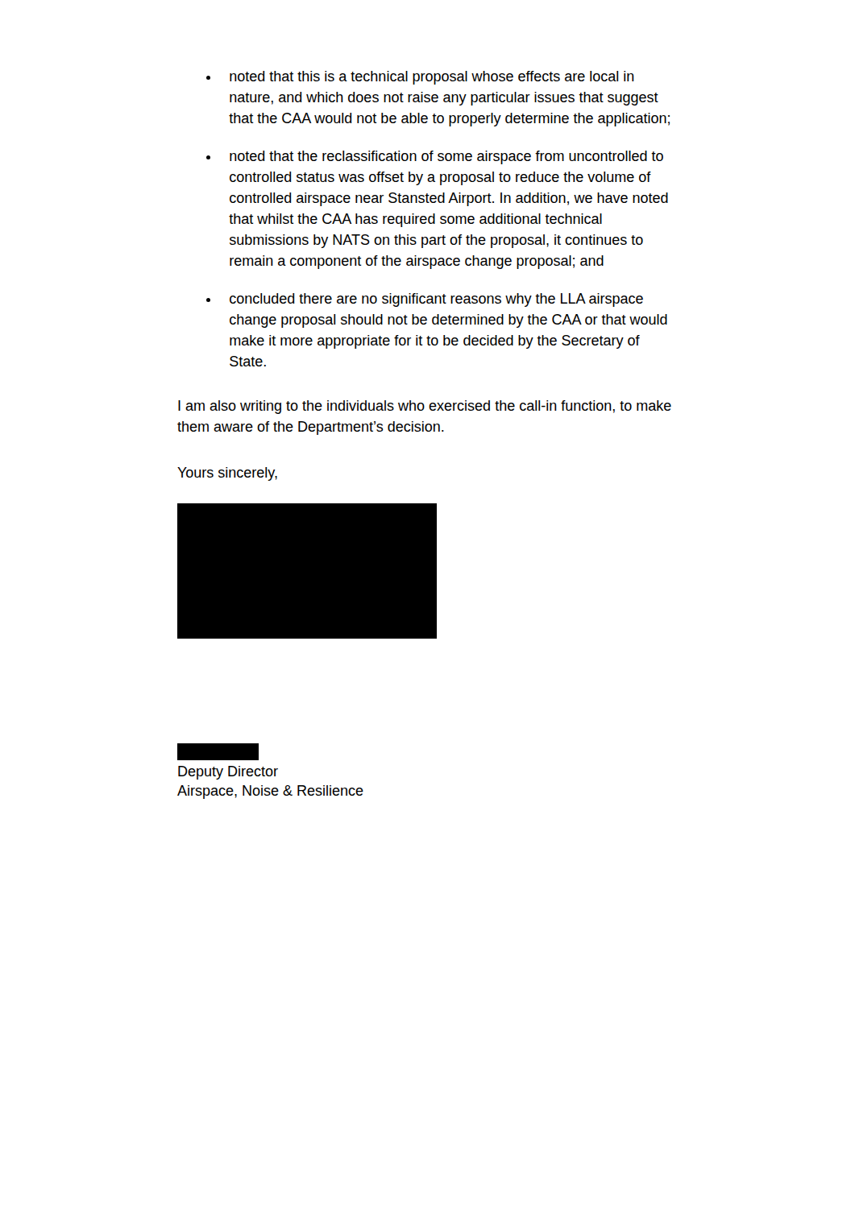noted that this is a technical proposal whose effects are local in nature, and which does not raise any particular issues that suggest that the CAA would not be able to properly determine the application;
noted that the reclassification of some airspace from uncontrolled to controlled status was offset by a proposal to reduce the volume of controlled airspace near Stansted Airport. In addition, we have noted that whilst the CAA has required some additional technical submissions by NATS on this part of the proposal, it continues to remain a component of the airspace change proposal; and
concluded there are no significant reasons why the LLA airspace change proposal should not be determined by the CAA or that would make it more appropriate for it to be decided by the Secretary of State.
I am also writing to the individuals who exercised the call-in function, to make them aware of the Department’s decision.
Yours sincerely,
Deputy Director
Airspace, Noise & Resilience